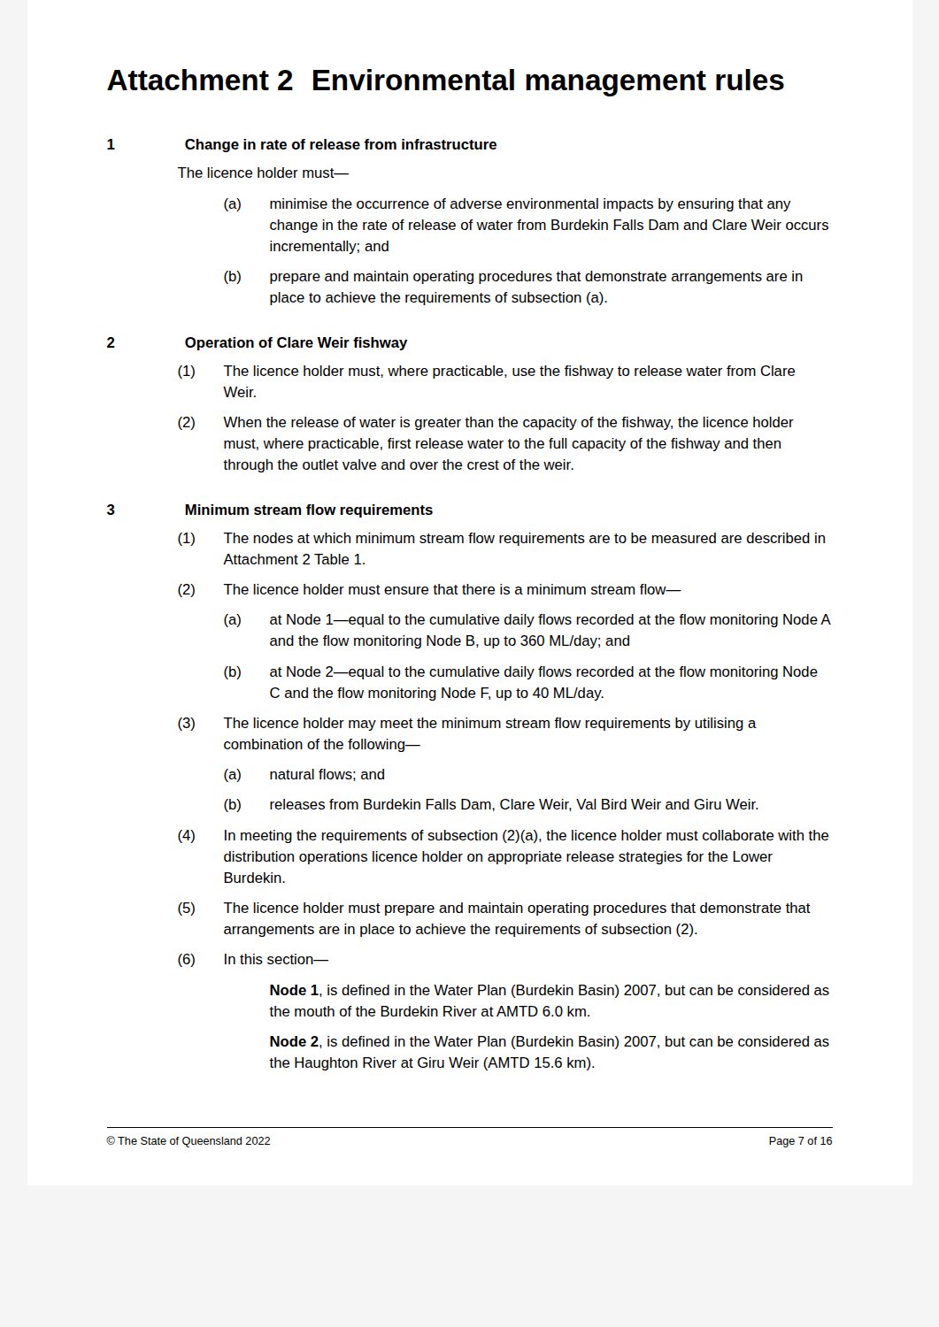Attachment 2 Environmental management rules
1 Change in rate of release from infrastructure
The licence holder must—
(a) minimise the occurrence of adverse environmental impacts by ensuring that any change in the rate of release of water from Burdekin Falls Dam and Clare Weir occurs incrementally; and
(b) prepare and maintain operating procedures that demonstrate arrangements are in place to achieve the requirements of subsection (a).
2 Operation of Clare Weir fishway
(1) The licence holder must, where practicable, use the fishway to release water from Clare Weir.
(2) When the release of water is greater than the capacity of the fishway, the licence holder must, where practicable, first release water to the full capacity of the fishway and then through the outlet valve and over the crest of the weir.
3 Minimum stream flow requirements
(1) The nodes at which minimum stream flow requirements are to be measured are described in Attachment 2 Table 1.
(2) The licence holder must ensure that there is a minimum stream flow—
(a) at Node 1—equal to the cumulative daily flows recorded at the flow monitoring Node A and the flow monitoring Node B, up to 360 ML/day; and
(b) at Node 2—equal to the cumulative daily flows recorded at the flow monitoring Node C and the flow monitoring Node F, up to 40 ML/day.
(3) The licence holder may meet the minimum stream flow requirements by utilising a combination of the following—
(a) natural flows; and
(b) releases from Burdekin Falls Dam, Clare Weir, Val Bird Weir and Giru Weir.
(4) In meeting the requirements of subsection (2)(a), the licence holder must collaborate with the distribution operations licence holder on appropriate release strategies for the Lower Burdekin.
(5) The licence holder must prepare and maintain operating procedures that demonstrate that arrangements are in place to achieve the requirements of subsection (2).
(6) In this section—
Node 1, is defined in the Water Plan (Burdekin Basin) 2007, but can be considered as the mouth of the Burdekin River at AMTD 6.0 km.
Node 2, is defined in the Water Plan (Burdekin Basin) 2007, but can be considered as the Haughton River at Giru Weir (AMTD 15.6 km).
© The State of Queensland 2022 Page 7 of 16